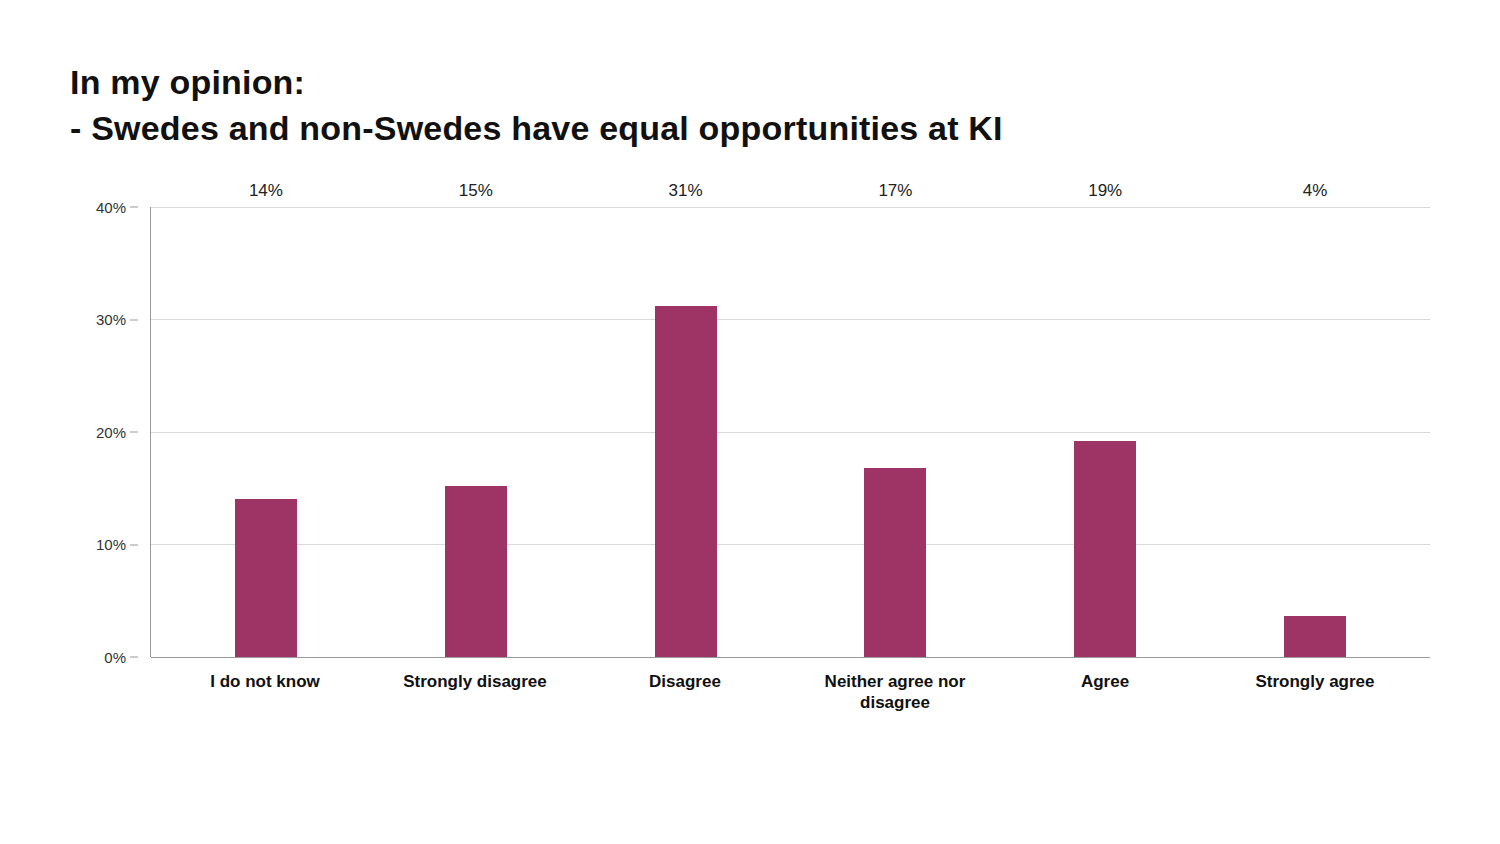In my opinion: - Swedes and non-Swedes have equal opportunities at KI
40% 30% 20% 10% 0%
14%
15%
31%
17%
19%
4%
I do not know
Strongly disagree
Disagree
Neither agree nor disagree
Agree
Strongly agree